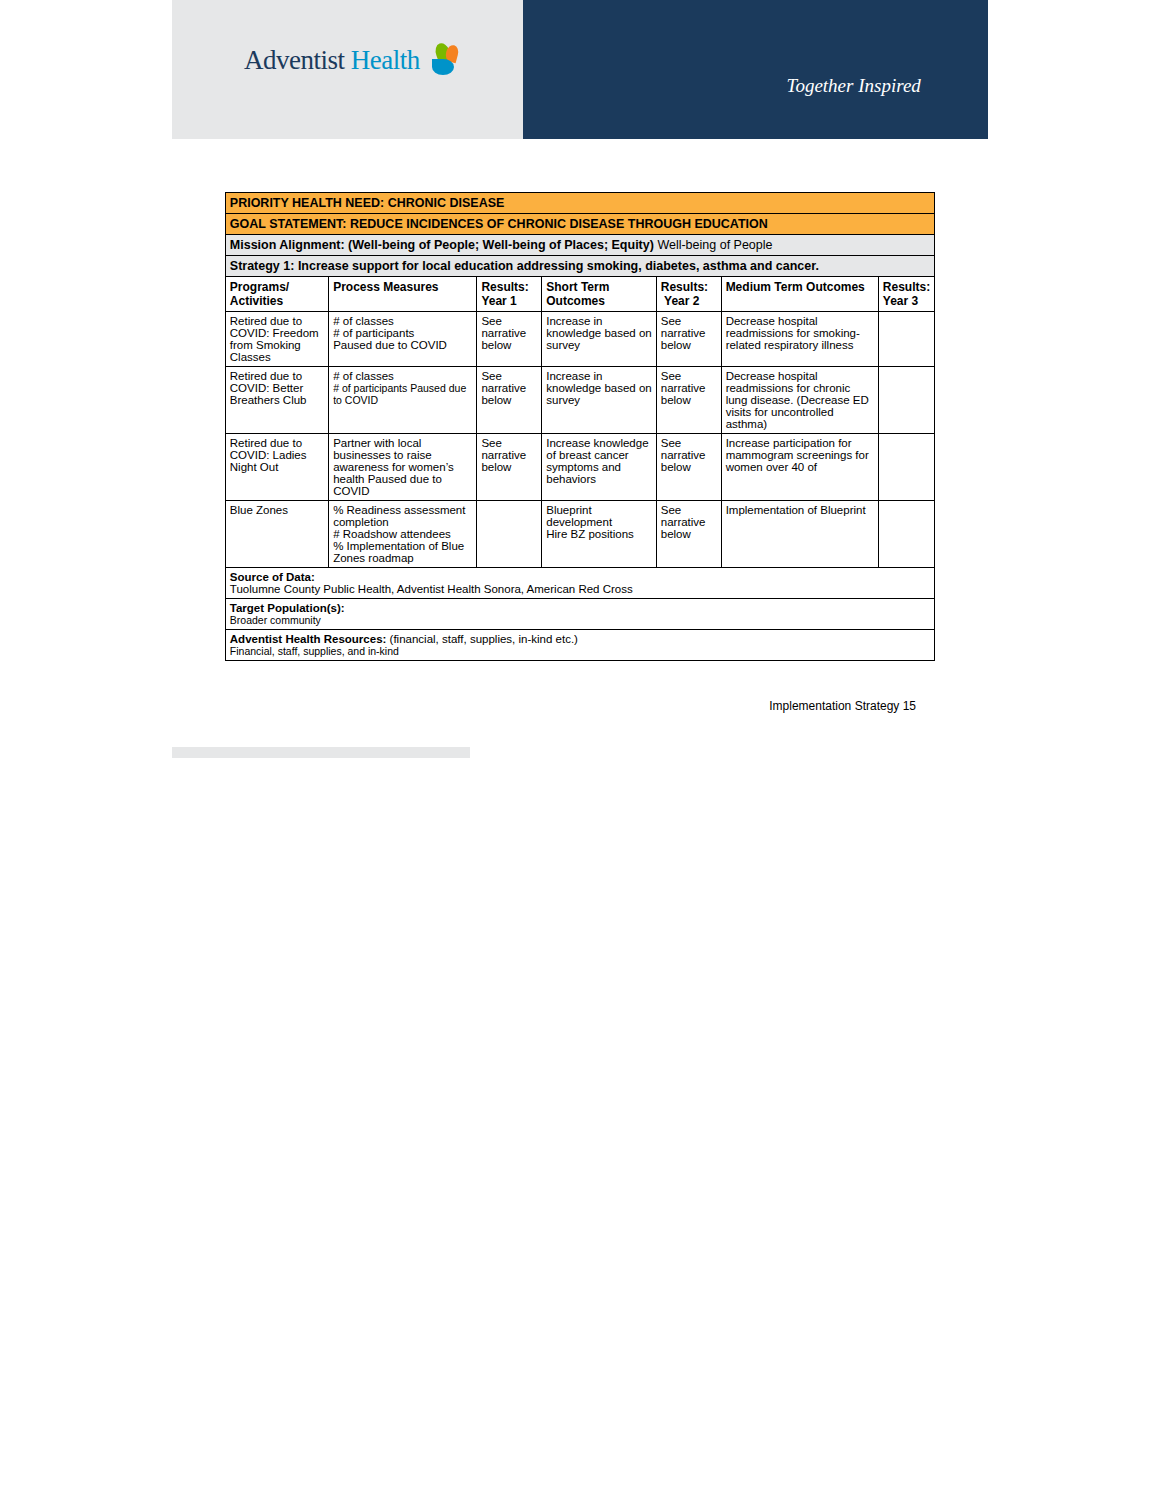Adventist Health
Together Inspired
| PRIORITY HEALTH NEED: CHRONIC DISEASE |
| GOAL STATEMENT: REDUCE INCIDENCES OF CHRONIC DISEASE THROUGH EDUCATION |
| Mission Alignment: (Well-being of People; Well-being of Places; Equity) Well-being of People |
| Strategy 1: Increase support for local education addressing smoking, diabetes, asthma and cancer. |
| Programs/ Activities | Process Measures | Results: Year 1 | Short Term Outcomes | Results: Year 2 | Medium Term Outcomes | Results: Year 3 |
| Retired due to COVID: Freedom from Smoking Classes | # of classes # of participants Paused due to COVID | See narrative below | Increase in knowledge based on survey | See narrative below | Decrease hospital readmissions for smoking-related respiratory illness | |
| Retired due to COVID: Better Breathers Club | # of classes # of participants Paused due to COVID | See narrative below | Increase in knowledge based on survey | See narrative below | Decrease hospital readmissions for chronic lung disease. (Decrease ED visits for uncontrolled asthma) | |
| Retired due to COVID: Ladies Night Out | Partner with local businesses to raise awareness for women’s health Paused due to COVID | See narrative below | Increase knowledge of breast cancer symptoms and behaviors | See narrative below | Increase participation for mammogram screenings for women over 40 of | |
| Blue Zones | % Readiness assessment completion # Roadshow attendees % Implementation of Blue Zones roadmap | | Blueprint development Hire BZ positions | See narrative below | Implementation of Blueprint | |
| Source of Data: Tuolumne County Public Health, Adventist Health Sonora, American Red Cross |
| Target Population(s): Broader community |
| Adventist Health Resources: (financial, staff, supplies, in-kind etc.) Financial, staff, supplies, and in-kind |
Implementation Strategy 15